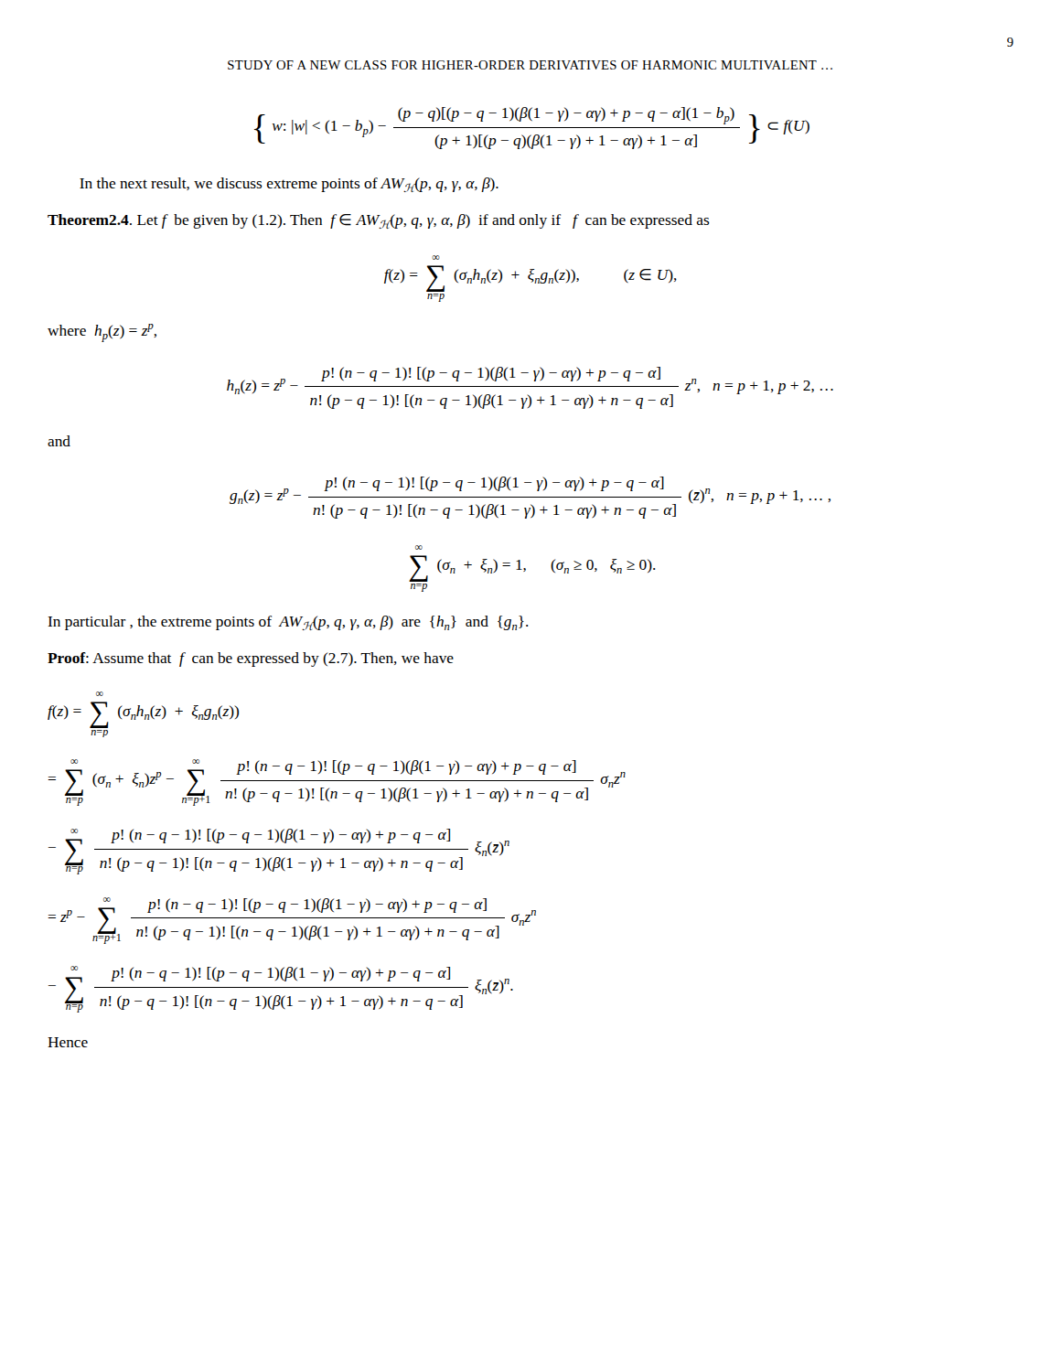9
STUDY OF A NEW CLASS FOR HIGHER-ORDER DERIVATIVES OF HARMONIC MULTIVALENT …
{ w: |w| < (1 − bp) − (p − q)[(p − q − 1)(β(1 − γ) − αγ) + p − q − α](1 − bp) (p + 1)[(p − q)(β(1 − γ) + 1 − αγ) + 1 − α] } ⊂ f(U)
In the next result, we discuss extreme points of AWℋ(p, q, γ, α, β).
Theorem2.4. Let f be given by (1.2). Then f ∈ AWℋ(p, q, γ, α, β) if and only if f can be expressed as
f(z) = ∞ ∑ n=p (σnhn(z) + ξngn(z)), (z ∈ U),
where hp(z) = zp,
hn(z) = zp − p! (n − q − 1)! [(p − q − 1)(β(1 − γ) − αγ) + p − q − α] n! (p − q − 1)! [(n − q − 1)(β(1 − γ) + 1 − αγ) + n − q − α] zn, n = p + 1, p + 2, …
and
gn(z) = zp − p! (n − q − 1)! [(p − q − 1)(β(1 − γ) − αγ) + p − q − α] n! (p − q − 1)! [(n − q − 1)(β(1 − γ) + 1 − αγ) + n − q − α] (z̄)n, n = p, p + 1, … ,
∞ ∑ n=p (σn + ξn) = 1, (σn ≥ 0, ξn ≥ 0).
In particular , the extreme points of AWℋ(p, q, γ, α, β) are {hn} and {gn}.
Proof: Assume that f can be expressed by (2.7). Then, we have
f(z) = ∞ ∑ n=p (σnhn(z) + ξngn(z))
= ∞ ∑ n=p (σn + ξn)zp − ∞ ∑ n=p+1 p! (n − q − 1)! [(p − q − 1)(β(1 − γ) − αγ) + p − q − α] n! (p − q − 1)! [(n − q − 1)(β(1 − γ) + 1 − αγ) + n − q − α] σnzn
− ∞ ∑ n=p p! (n − q − 1)! [(p − q − 1)(β(1 − γ) − αγ) + p − q − α] n! (p − q − 1)! [(n − q − 1)(β(1 − γ) + 1 − αγ) + n − q − α] ξn(z̄)n
= zp − ∞ ∑ n=p+1 p! (n − q − 1)! [(p − q − 1)(β(1 − γ) − αγ) + p − q − α] n! (p − q − 1)! [(n − q − 1)(β(1 − γ) + 1 − αγ) + n − q − α] σnzn
− ∞ ∑ n=p p! (n − q − 1)! [(p − q − 1)(β(1 − γ) − αγ) + p − q − α] n! (p − q − 1)! [(n − q − 1)(β(1 − γ) + 1 − αγ) + n − q − α] ξn(z̄)n.
Hence